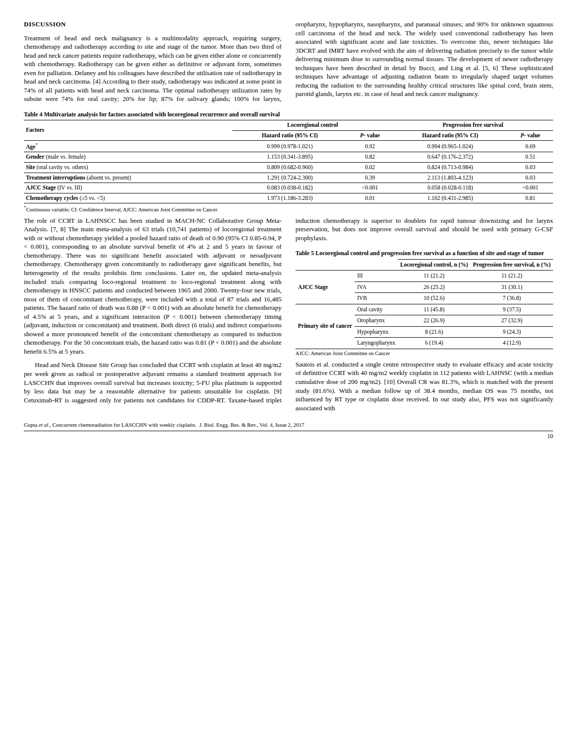DISCUSSION
Treatment of head and neck malignancy is a multimodality approach, requiring surgery, chemotherapy and radiotherapy according to site and stage of the tumor. More than two third of head and neck cancer patients require radiotherapy, which can be given either alone or concurrently with chemotherapy. Radiotherapy can be given either as definitive or adjuvant form, sometimes even for palliation. Delaney and his colleagues have described the utilisation rate of radiotherapy in head and neck carcinoma. [4] According to their study, radiotherapy was indicated at some point in 74% of all patients with head and neck carcinoma. The optimal radiotherapy utilization rates by subsite were 74% for oral cavity; 20% for lip; 87% for salivary glands; 100% for larynx, oropharynx, hypopharynx, nasopharynx, and paranasal sinuses; and 90% for unknown squamous cell carcinoma of the head and neck. The widely used conventional radiotherapy has been associated with significant acute and late toxicities. To overcome this, newer techniques like 3DCRT and IMRT have evolved with the aim of delivering radiation precisely to the tumor while delivering minimum dose to surrounding normal tissues. The development of newer radiotherapy techniques have been described in detail by Bucci, and Ling et al. [5, 6] These sophisticated techniques have advantage of adjusting radiation beam to irregularly shaped target volumes reducing the radiation to the surrounding healthy critical structures like spinal cord, brain stem, parotid glands, larynx etc. in case of head and neck cancer malignancy.
Table 4 Multivariate analysis for factors associated with locoregional recurrence and overall survival
| Factors | Locoregional control | Progression free survival |
| --- | --- | --- |
| Hazard ratio (95% CI) | P - value | Hazard ratio (95% CI) | P - value |
| Age * | 0.999 (0.978-1.021) | 0.92 | 0.994 (0.965-1.024) | 0.69 |
| Gender (male vs. female) | 1.153 (0.341-3.895) | 0.82 | 0.647 (0.176-2.372) | 0.51 |
| Site (oral cavity vs. others) | 0.809 (0.682-0.960) | 0.02 | 0.824 (0.713-0.984) | 0.03 |
| Treatment interruptions (absent vs. present) | 1.291 (0.724-2.300) | 0.39 | 2.113 (1.803-4.123) | 0.03 |
| AJCC Stage (IV vs. III) | 0.083 (0.038-0.182) | <0.001 | 0.058 (0.028-0.118) | <0.001 |
| Chemotherapy cycles (≥5 vs. <5) | 1.973 (1.186-3.283) | 0.01 | 1.102 (0.431-2.985) | 0.81 |
*Continuous variable; CI: Confidence Interval, AJCC: American Joint Committee on Cancer
The role of CCRT in LAHNSCC has been studied in MACH-NC Collaborative Group Meta-Analysis. [7, 8] The main meta-analysis of 63 trials (10,741 patients) of locoregional treatment with or without chemotherapy yielded a pooled hazard ratio of death of 0.90 (95% CI 0.85-0.94, P < 0.001), corresponding to an absolute survival benefit of 4% at 2 and 5 years in favour of chemotherapy. There was no significant benefit associated with adjuvant or neoadjuvant chemotherapy. Chemotherapy given concomitantly to radiotherapy gave significant benefits, but heterogeneity of the results prohibits firm conclusions. Later on, the updated meta-analysis included trials comparing loco-regional treatment to loco-regional treatment along with chemotherapy in HNSCC patients and conducted between 1965 and 2000. Twenty-four new trials, most of them of concomitant chemotherapy, were included with a total of 87 trials and 16,485 patients. The hazard ratio of death was 0.88 (P < 0.001) with an absolute benefit for chemotherapy of 4.5% at 5 years, and a significant interaction (P < 0.001) between chemotherapy timing (adjuvant, induction or concomitant) and treatment. Both direct (6 trials) and indirect comparisons showed a more pronounced benefit of the concomitant chemotherapy as compared to induction chemotherapy. For the 50 concomitant trials, the hazard ratio was 0.81 (P < 0.001) and the absolute benefit 6.5% at 5 years.
Head and Neck Disease Site Group has concluded that CCRT with cisplatin at least 40 mg/m2 per week given as radical or postoperative adjuvant remains a standard treatment approach for LASCCHN that improves overall survival but increases toxicity; 5-FU plus platinum is supported by less data but may be a reasonable alternative for patients unsuitable for cisplatin. [9] Cetuximab-RT is suggested only for patients not candidates for CDDP-RT. Taxane-based triplet induction chemotherapy is superior to doublets for rapid tumour downsizing and for larynx preservation, but does not improve overall survival and should be used with primary G-CSF prophylaxis.
Table 5 Locoregional control and progression free survival as a function of site and stage of tumor
| | Locoregional control, n (%) | Progression free survival, n (%) |
| --- | --- | --- |
| AJCC Stage | III | 11 (21.2) | 11 (21.2) |
| IVA | 26 (25.2) | 31 (30.1) |
| IVB | 10 (52.6) | 7 (36.8) |
| Primary site of cancer | Oral cavity | 11 (45.8) | 9 (37.5) |
| Oropharynx | 22 (26.9) | 27 (32.9) |
| Hypopharynx | 8 (21.6) | 9 (24.3) |
| Laryngopharynx | 6 (19.4) | 4 (12.9) |
AJCC: American Joint Committee on Cancer
Sautois et al. conducted a single centre retrospective study to evaluate efficacy and acute toxicity of definitive CCRT with 40 mg/m2 weekly cisplatin in 112 patients with LAHNSC (with a median cumulative dose of 200 mg/m2). [10] Overall CR was 81.3%, which is matched with the present study (81.6%). With a median follow up of 38.4 months, median OS was 75 months, not influenced by RT type or cisplatin dose received. In our study also, PFS was not significantly associated with
Gupta et al., Concurrent chemoradiation for LASCCHN with weekly cisplatin. J. Biol. Engg. Res. & Rev., Vol. 4, Issue 2, 2017
10